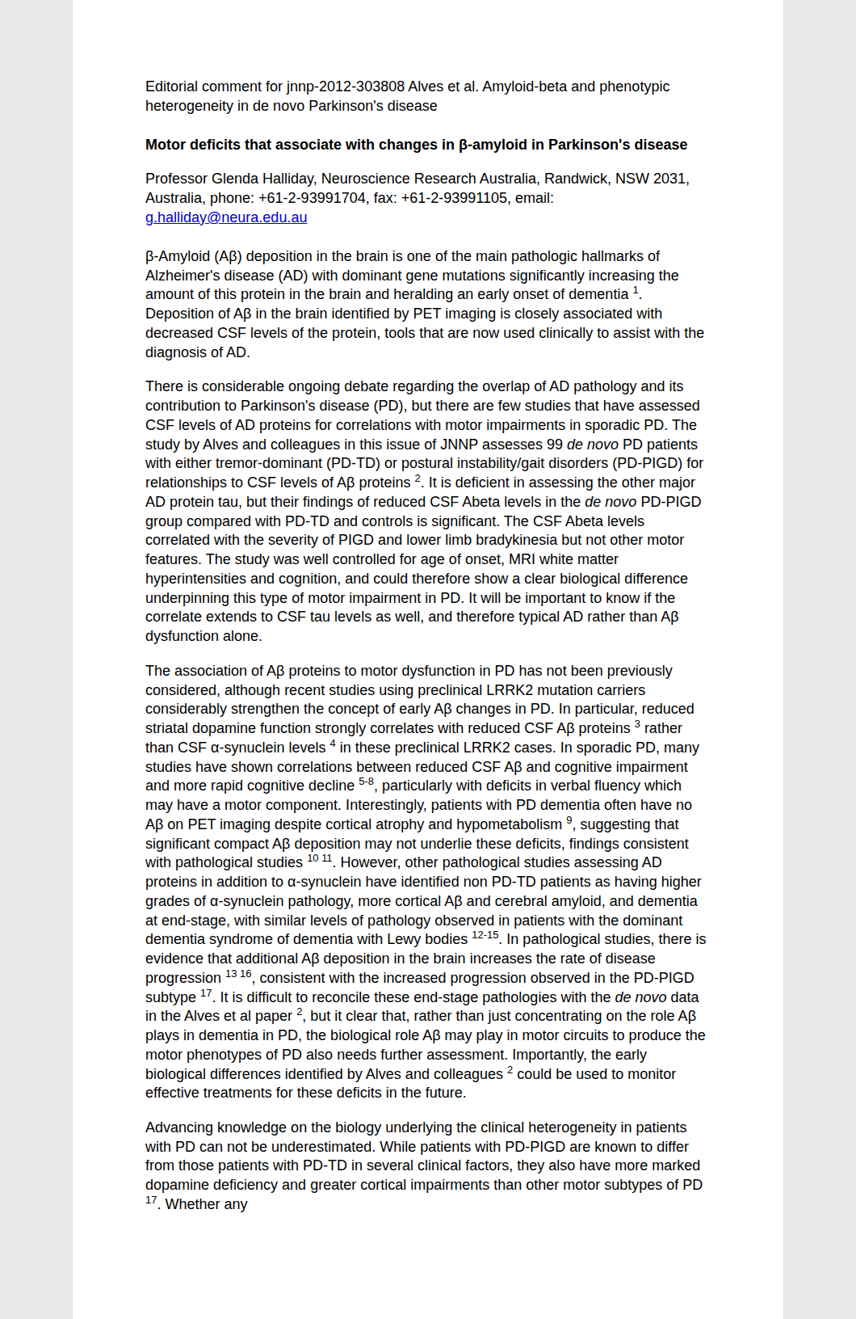Editorial comment for jnnp-2012-303808 Alves et al. Amyloid-beta and phenotypic heterogeneity in de novo Parkinson's disease
Motor deficits that associate with changes in β-amyloid in Parkinson's disease
Professor Glenda Halliday, Neuroscience Research Australia, Randwick, NSW 2031, Australia, phone: +61-2-93991704, fax: +61-2-93991105, email: g.halliday@neura.edu.au
β-Amyloid (Aβ) deposition in the brain is one of the main pathologic hallmarks of Alzheimer's disease (AD) with dominant gene mutations significantly increasing the amount of this protein in the brain and heralding an early onset of dementia 1. Deposition of Aβ in the brain identified by PET imaging is closely associated with decreased CSF levels of the protein, tools that are now used clinically to assist with the diagnosis of AD.
There is considerable ongoing debate regarding the overlap of AD pathology and its contribution to Parkinson's disease (PD), but there are few studies that have assessed CSF levels of AD proteins for correlations with motor impairments in sporadic PD. The study by Alves and colleagues in this issue of JNNP assesses 99 de novo PD patients with either tremor-dominant (PD-TD) or postural instability/gait disorders (PD-PIGD) for relationships to CSF levels of Aβ proteins 2. It is deficient in assessing the other major AD protein tau, but their findings of reduced CSF Abeta levels in the de novo PD-PIGD group compared with PD-TD and controls is significant. The CSF Abeta levels correlated with the severity of PIGD and lower limb bradykinesia but not other motor features. The study was well controlled for age of onset, MRI white matter hyperintensities and cognition, and could therefore show a clear biological difference underpinning this type of motor impairment in PD. It will be important to know if the correlate extends to CSF tau levels as well, and therefore typical AD rather than Aβ dysfunction alone.
The association of Aβ proteins to motor dysfunction in PD has not been previously considered, although recent studies using preclinical LRRK2 mutation carriers considerably strengthen the concept of early Aβ changes in PD. In particular, reduced striatal dopamine function strongly correlates with reduced CSF Aβ proteins 3 rather than CSF α-synuclein levels 4 in these preclinical LRRK2 cases. In sporadic PD, many studies have shown correlations between reduced CSF Aβ and cognitive impairment and more rapid cognitive decline 5-8, particularly with deficits in verbal fluency which may have a motor component. Interestingly, patients with PD dementia often have no Aβ on PET imaging despite cortical atrophy and hypometabolism 9, suggesting that significant compact Aβ deposition may not underlie these deficits, findings consistent with pathological studies 10 11. However, other pathological studies assessing AD proteins in addition to α-synuclein have identified non PD-TD patients as having higher grades of α-synuclein pathology, more cortical Aβ and cerebral amyloid, and dementia at end-stage, with similar levels of pathology observed in patients with the dominant dementia syndrome of dementia with Lewy bodies 12-15. In pathological studies, there is evidence that additional Aβ deposition in the brain increases the rate of disease progression 13 16, consistent with the increased progression observed in the PD-PIGD subtype 17. It is difficult to reconcile these end-stage pathologies with the de novo data in the Alves et al paper 2, but it clear that, rather than just concentrating on the role Aβ plays in dementia in PD, the biological role Aβ may play in motor circuits to produce the motor phenotypes of PD also needs further assessment. Importantly, the early biological differences identified by Alves and colleagues 2 could be used to monitor effective treatments for these deficits in the future.
Advancing knowledge on the biology underlying the clinical heterogeneity in patients with PD can not be underestimated. While patients with PD-PIGD are known to differ from those patients with PD-TD in several clinical factors, they also have more marked dopamine deficiency and greater cortical impairments than other motor subtypes of PD 17. Whether any